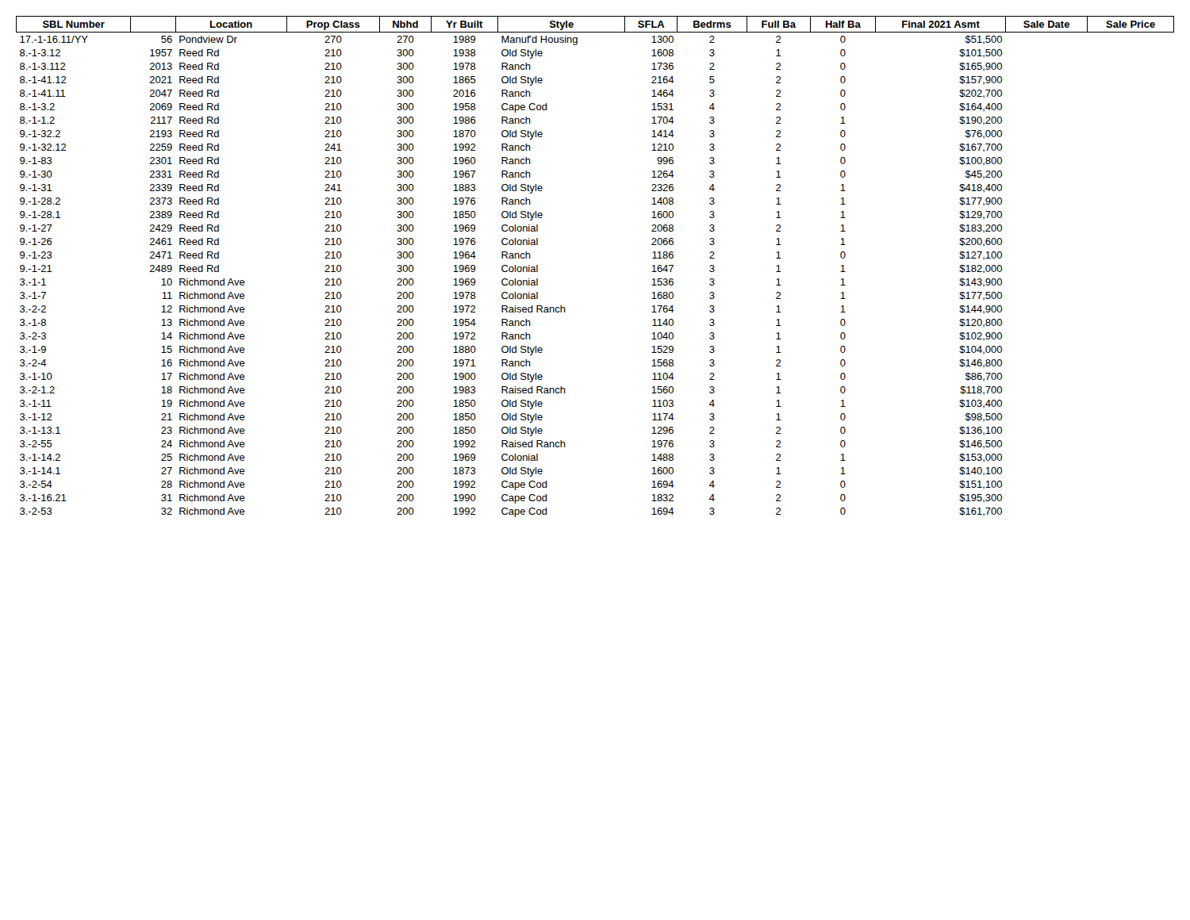Property Assessment Roll
| SBL Number | | Location | Prop Class | Nbhd | Yr Built | Style | SFLA | Bedrms | Full Ba | Half Ba | Final 2021 Asmt | Sale Date | Sale Price |
| --- | --- | --- | --- | --- | --- | --- | --- | --- | --- | --- | --- | --- | --- |
| 17.-1-16.11/YY | 56 | Pondview Dr | 270 | 270 | 1989 | Manuf'd Housing | 1300 | 2 | 2 | 0 | $51,500 | | |
| 8.-1-3.12 | 1957 | Reed Rd | 210 | 300 | 1938 | Old Style | 1608 | 3 | 1 | 0 | $101,500 | | |
| 8.-1-3.112 | 2013 | Reed Rd | 210 | 300 | 1978 | Ranch | 1736 | 2 | 2 | 0 | $165,900 | | |
| 8.-1-41.12 | 2021 | Reed Rd | 210 | 300 | 1865 | Old Style | 2164 | 5 | 2 | 0 | $157,900 | | |
| 8.-1-41.11 | 2047 | Reed Rd | 210 | 300 | 2016 | Ranch | 1464 | 3 | 2 | 0 | $202,700 | | |
| 8.-1-3.2 | 2069 | Reed Rd | 210 | 300 | 1958 | Cape Cod | 1531 | 4 | 2 | 0 | $164,400 | | |
| 8.-1-1.2 | 2117 | Reed Rd | 210 | 300 | 1986 | Ranch | 1704 | 3 | 2 | 1 | $190,200 | | |
| 9.-1-32.2 | 2193 | Reed Rd | 210 | 300 | 1870 | Old Style | 1414 | 3 | 2 | 0 | $76,000 | | |
| 9.-1-32.12 | 2259 | Reed Rd | 241 | 300 | 1992 | Ranch | 1210 | 3 | 2 | 0 | $167,700 | | |
| 9.-1-83 | 2301 | Reed Rd | 210 | 300 | 1960 | Ranch | 996 | 3 | 1 | 0 | $100,800 | | |
| 9.-1-30 | 2331 | Reed Rd | 210 | 300 | 1967 | Ranch | 1264 | 3 | 1 | 0 | $45,200 | | |
| 9.-1-31 | 2339 | Reed Rd | 241 | 300 | 1883 | Old Style | 2326 | 4 | 2 | 1 | $418,400 | | |
| 9.-1-28.2 | 2373 | Reed Rd | 210 | 300 | 1976 | Ranch | 1408 | 3 | 1 | 1 | $177,900 | | |
| 9.-1-28.1 | 2389 | Reed Rd | 210 | 300 | 1850 | Old Style | 1600 | 3 | 1 | 1 | $129,700 | | |
| 9.-1-27 | 2429 | Reed Rd | 210 | 300 | 1969 | Colonial | 2068 | 3 | 2 | 1 | $183,200 | | |
| 9.-1-26 | 2461 | Reed Rd | 210 | 300 | 1976 | Colonial | 2066 | 3 | 1 | 1 | $200,600 | | |
| 9.-1-23 | 2471 | Reed Rd | 210 | 300 | 1964 | Ranch | 1186 | 2 | 1 | 0 | $127,100 | | |
| 9.-1-21 | 2489 | Reed Rd | 210 | 300 | 1969 | Colonial | 1647 | 3 | 1 | 1 | $182,000 | | |
| 3.-1-1 | 10 | Richmond Ave | 210 | 200 | 1969 | Colonial | 1536 | 3 | 1 | 1 | $143,900 | | |
| 3.-1-7 | 11 | Richmond Ave | 210 | 200 | 1978 | Colonial | 1680 | 3 | 2 | 1 | $177,500 | | |
| 3.-2-2 | 12 | Richmond Ave | 210 | 200 | 1972 | Raised Ranch | 1764 | 3 | 1 | 1 | $144,900 | | |
| 3.-1-8 | 13 | Richmond Ave | 210 | 200 | 1954 | Ranch | 1140 | 3 | 1 | 0 | $120,800 | | |
| 3.-2-3 | 14 | Richmond Ave | 210 | 200 | 1972 | Ranch | 1040 | 3 | 1 | 0 | $102,900 | | |
| 3.-1-9 | 15 | Richmond Ave | 210 | 200 | 1880 | Old Style | 1529 | 3 | 1 | 0 | $104,000 | | |
| 3.-2-4 | 16 | Richmond Ave | 210 | 200 | 1971 | Ranch | 1568 | 3 | 2 | 0 | $146,800 | | |
| 3.-1-10 | 17 | Richmond Ave | 210 | 200 | 1900 | Old Style | 1104 | 2 | 1 | 0 | $86,700 | | |
| 3.-2-1.2 | 18 | Richmond Ave | 210 | 200 | 1983 | Raised Ranch | 1560 | 3 | 1 | 0 | $118,700 | | |
| 3.-1-11 | 19 | Richmond Ave | 210 | 200 | 1850 | Old Style | 1103 | 4 | 1 | 1 | $103,400 | | |
| 3.-1-12 | 21 | Richmond Ave | 210 | 200 | 1850 | Old Style | 1174 | 3 | 1 | 0 | $98,500 | | |
| 3.-1-13.1 | 23 | Richmond Ave | 210 | 200 | 1850 | Old Style | 1296 | 2 | 2 | 0 | $136,100 | | |
| 3.-2-55 | 24 | Richmond Ave | 210 | 200 | 1992 | Raised Ranch | 1976 | 3 | 2 | 0 | $146,500 | | |
| 3.-1-14.2 | 25 | Richmond Ave | 210 | 200 | 1969 | Colonial | 1488 | 3 | 2 | 1 | $153,000 | | |
| 3.-1-14.1 | 27 | Richmond Ave | 210 | 200 | 1873 | Old Style | 1600 | 3 | 1 | 1 | $140,100 | | |
| 3.-2-54 | 28 | Richmond Ave | 210 | 200 | 1992 | Cape Cod | 1694 | 4 | 2 | 0 | $151,100 | | |
| 3.-1-16.21 | 31 | Richmond Ave | 210 | 200 | 1990 | Cape Cod | 1832 | 4 | 2 | 0 | $195,300 | | |
| 3.-2-53 | 32 | Richmond Ave | 210 | 200 | 1992 | Cape Cod | 1694 | 3 | 2 | 0 | $161,700 | | |